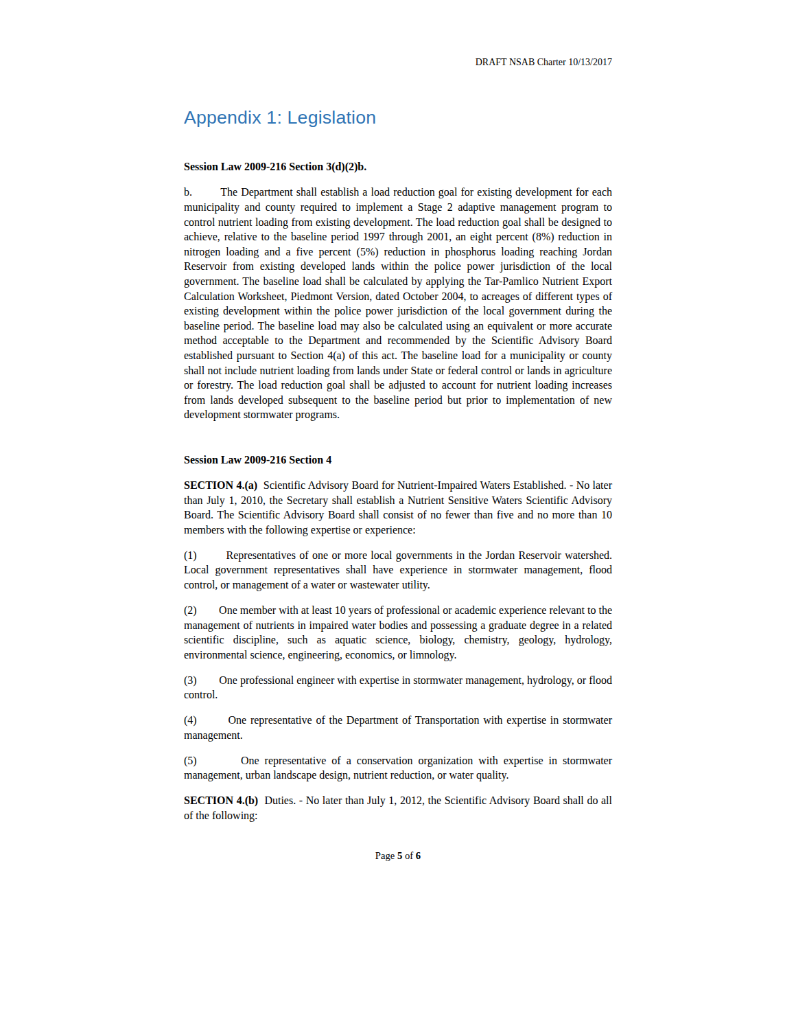DRAFT NSAB Charter 10/13/2017
Appendix 1: Legislation
Session Law 2009-216 Section 3(d)(2)b.
b. The Department shall establish a load reduction goal for existing development for each municipality and county required to implement a Stage 2 adaptive management program to control nutrient loading from existing development. The load reduction goal shall be designed to achieve, relative to the baseline period 1997 through 2001, an eight percent (8%) reduction in nitrogen loading and a five percent (5%) reduction in phosphorus loading reaching Jordan Reservoir from existing developed lands within the police power jurisdiction of the local government. The baseline load shall be calculated by applying the Tar-Pamlico Nutrient Export Calculation Worksheet, Piedmont Version, dated October 2004, to acreages of different types of existing development within the police power jurisdiction of the local government during the baseline period. The baseline load may also be calculated using an equivalent or more accurate method acceptable to the Department and recommended by the Scientific Advisory Board established pursuant to Section 4(a) of this act. The baseline load for a municipality or county shall not include nutrient loading from lands under State or federal control or lands in agriculture or forestry. The load reduction goal shall be adjusted to account for nutrient loading increases from lands developed subsequent to the baseline period but prior to implementation of new development stormwater programs.
Session Law 2009-216 Section 4
SECTION 4.(a) Scientific Advisory Board for Nutrient-Impaired Waters Established. - No later than July 1, 2010, the Secretary shall establish a Nutrient Sensitive Waters Scientific Advisory Board. The Scientific Advisory Board shall consist of no fewer than five and no more than 10 members with the following expertise or experience:
(1) Representatives of one or more local governments in the Jordan Reservoir watershed. Local government representatives shall have experience in stormwater management, flood control, or management of a water or wastewater utility.
(2) One member with at least 10 years of professional or academic experience relevant to the management of nutrients in impaired water bodies and possessing a graduate degree in a related scientific discipline, such as aquatic science, biology, chemistry, geology, hydrology, environmental science, engineering, economics, or limnology.
(3) One professional engineer with expertise in stormwater management, hydrology, or flood control.
(4) One representative of the Department of Transportation with expertise in stormwater management.
(5) One representative of a conservation organization with expertise in stormwater management, urban landscape design, nutrient reduction, or water quality.
SECTION 4.(b) Duties. - No later than July 1, 2012, the Scientific Advisory Board shall do all of the following:
Page 5 of 6